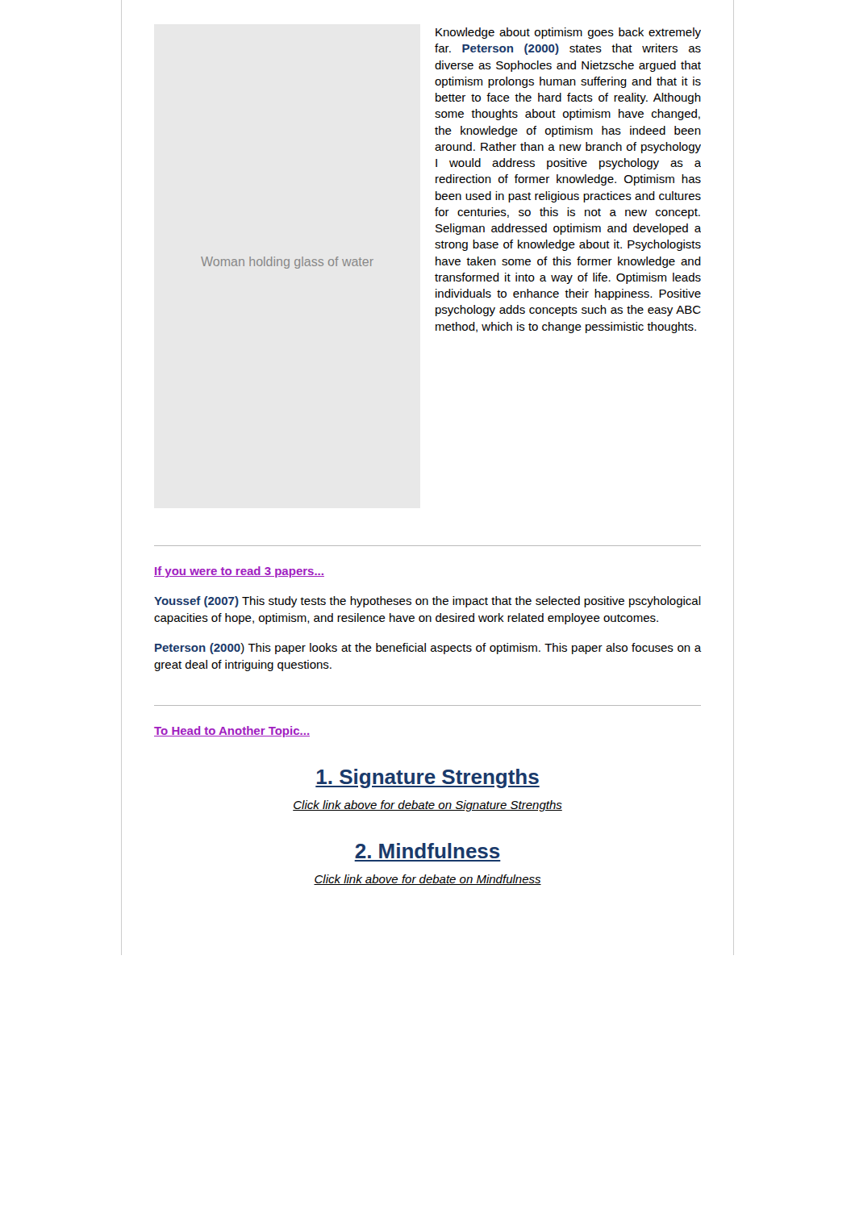Knowledge about optimism goes back extremely far. Peterson (2000) states that writers as diverse as Sophocles and Nietzsche argued that optimism prolongs human suffering and that it is better to face the hard facts of reality. Although some thoughts about optimism have changed, the knowledge of optimism has indeed been around. Rather than a new branch of psychology I would address positive psychology as a redirection of former knowledge. Optimism has been used in past religious practices and cultures for centuries, so this is not a new concept. Seligman addressed optimism and developed a strong base of knowledge about it. Psychologists have taken some of this former knowledge and transformed it into a way of life. Optimism leads individuals to enhance their happiness. Positive psychology adds concepts such as the easy ABC method, which is to change pessimistic thoughts.
If you were to read 3 papers...
Youssef (2007) This study tests the hypotheses on the impact that the selected positive pscyhological capacities of hope, optimism, and resilence have on desired work related employee outcomes.
Peterson (2000) This paper looks at the beneficial aspects of optimism. This paper also focuses on a great deal of intriguing questions.
To Head to Another Topic...
1. Signature Strengths
Click link above for debate on Signature Strengths
2. Mindfulness
Click link above for debate on Mindfulness